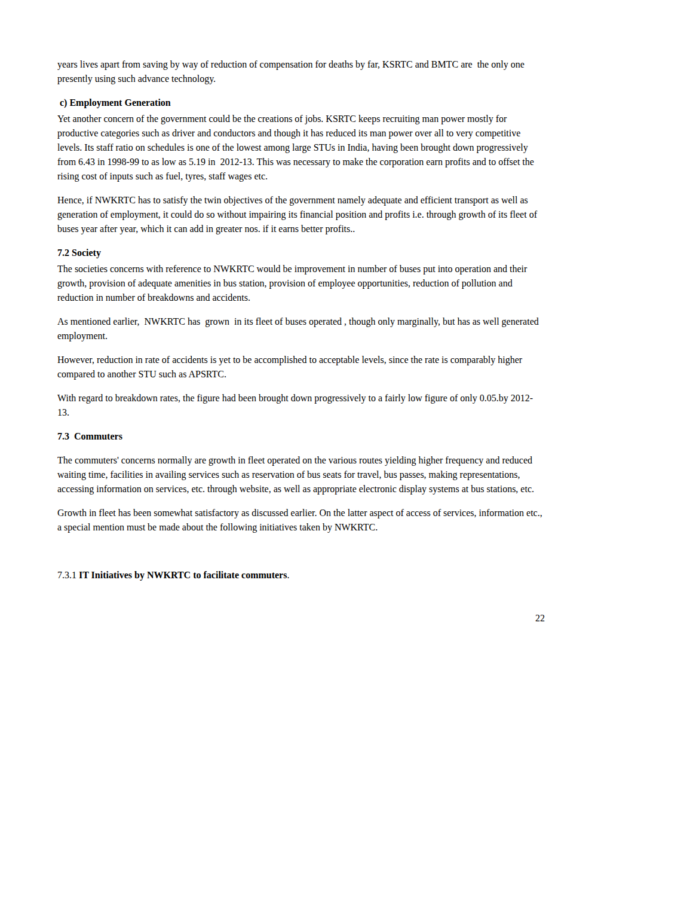years lives apart from saving by way of reduction of compensation for deaths by far, KSRTC and BMTC are the only one presently using such advance technology.
c) Employment Generation
Yet another concern of the government could be the creations of jobs. KSRTC keeps recruiting man power mostly for productive categories such as driver and conductors and though it has reduced its man power over all to very competitive levels. Its staff ratio on schedules is one of the lowest among large STUs in India, having been brought down progressively from 6.43 in 1998-99 to as low as 5.19 in 2012-13. This was necessary to make the corporation earn profits and to offset the rising cost of inputs such as fuel, tyres, staff wages etc.
Hence, if NWKRTC has to satisfy the twin objectives of the government namely adequate and efficient transport as well as generation of employment, it could do so without impairing its financial position and profits i.e. through growth of its fleet of buses year after year, which it can add in greater nos. if it earns better profits..
7.2 Society
The societies concerns with reference to NWKRTC would be improvement in number of buses put into operation and their growth, provision of adequate amenities in bus station, provision of employee opportunities, reduction of pollution and reduction in number of breakdowns and accidents.
As mentioned earlier, NWKRTC has grown in its fleet of buses operated , though only marginally, but has as well generated employment.
However, reduction in rate of accidents is yet to be accomplished to acceptable levels, since the rate is comparably higher compared to another STU such as APSRTC.
With regard to breakdown rates, the figure had been brought down progressively to a fairly low figure of only 0.05.by 2012-13.
7.3 Commuters
The commuters' concerns normally are growth in fleet operated on the various routes yielding higher frequency and reduced waiting time, facilities in availing services such as reservation of bus seats for travel, bus passes, making representations, accessing information on services, etc. through website, as well as appropriate electronic display systems at bus stations, etc.
Growth in fleet has been somewhat satisfactory as discussed earlier. On the latter aspect of access of services, information etc., a special mention must be made about the following initiatives taken by NWKRTC.
7.3.1 IT Initiatives by NWKRTC to facilitate commuters.
22